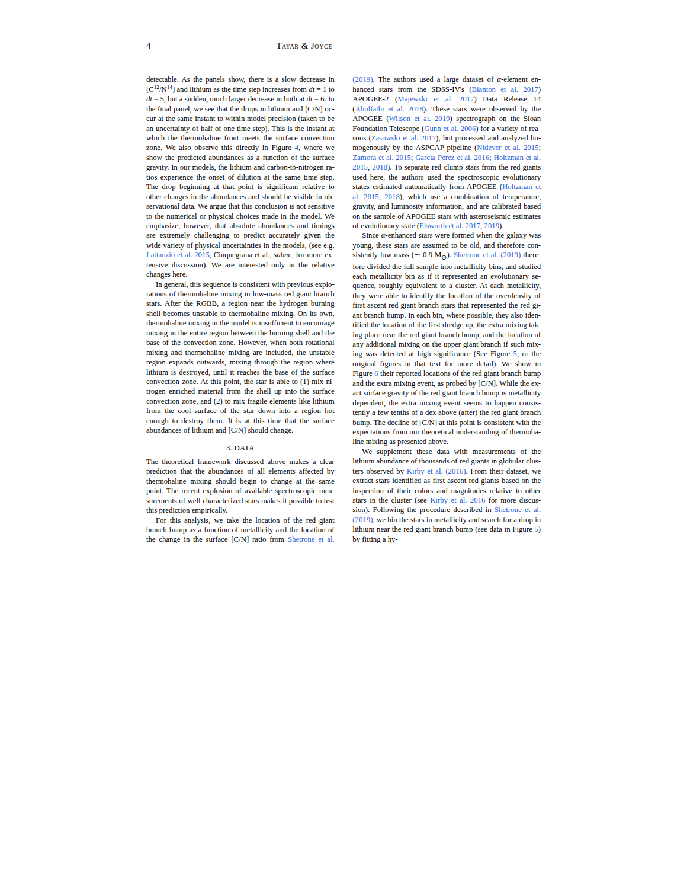4 Tayar & Joyce
detectable. As the panels show, there is a slow decrease in [C12/N14] and lithium as the time step increases from dt = 1 to dt = 5, but a sudden, much larger decrease in both at dt = 6. In the final panel, we see that the drops in lithium and [C/N] occur at the same instant to within model precision (taken to be an uncertainty of half of one time step). This is the instant at which the thermohaline front meets the surface convection zone. We also observe this directly in Figure 4, where we show the predicted abundances as a function of the surface gravity. In our models, the lithium and carbon-to-nitrogen ratios experience the onset of dilution at the same time step. The drop beginning at that point is significant relative to other changes in the abundances and should be visible in observational data. We argue that this conclusion is not sensitive to the numerical or physical choices made in the model. We emphasize, however, that absolute abundances and timings are extremely challenging to predict accurately given the wide variety of physical uncertainties in the models, (see e.g. Lattanzio et al. 2015, Cinquegrana et al., subm., for more extensive discussion). We are interested only in the relative changes here.
In general, this sequence is consistent with previous explorations of thermohaline mixing in low-mass red giant branch stars. After the RGBB, a region near the hydrogen burning shell becomes unstable to thermohaline mixing. On its own, thermohaline mixing in the model is insufficient to encourage mixing in the entire region between the burning shell and the base of the convection zone. However, when both rotational mixing and thermohaline mixing are included, the unstable region expands outwards, mixing through the region where lithium is destroyed, until it reaches the base of the surface convection zone. At this point, the star is able to (1) mix nitrogen enriched material from the shell up into the surface convection zone, and (2) to mix fragile elements like lithium from the cool surface of the star down into a region hot enough to destroy them. It is at this time that the surface abundances of lithium and [C/N] should change.
3. DATA
The theoretical framework discussed above makes a clear prediction that the abundances of all elements affected by thermohaline mixing should begin to change at the same point. The recent explosion of available spectroscopic measurements of well characterized stars makes it possible to test this prediction empirically.
For this analysis, we take the location of the red giant branch bump as a function of metallicity and the location of the change in the surface [C/N] ratio from Shetrone et al. (2019). The authors used a large dataset of α-element enhanced stars from the SDSS-IV's (Blanton et al. 2017) APOGEE-2 (Majewski et al. 2017) Data Release 14 (Abolfathi et al. 2018). These stars were observed by the APOGEE (Wilson et al. 2019) spectrograph on the Sloan Foundation Telescope (Gunn et al. 2006) for a variety of reasons (Zasowski et al. 2017), but processed and analyzed homogenously by the ASPCAP pipeline (Nidever et al. 2015; Zamora et al. 2015; García Pérez et al. 2016; Holtzman et al. 2015, 2018). To separate red clump stars from the red giants used here, the authors used the spectroscopic evolutionary states estimated automatically from APOGEE (Holtzman et al. 2015, 2018), which use a combination of temperature, gravity, and luminosity information, and are calibrated based on the sample of APOGEE stars with asteroseismic estimates of evolutionary state (Elsworth et al. 2017, 2019).
Since α-enhanced stars were formed when the galaxy was young, these stars are assumed to be old, and therefore consistently low mass (∼ 0.9 M⊙). Shetrone et al. (2019) therefore divided the full sample into metallicity bins, and studied each metallicity bin as if it represented an evolutionary sequence, roughly equivalent to a cluster. At each metallicity, they were able to identify the location of the overdensity of first ascent red giant branch stars that represented the red giant branch bump. In each bin, where possible, they also identified the location of the first dredge up, the extra mixing taking place near the red giant branch bump, and the location of any additional mixing on the upper giant branch if such mixing was detected at high significance (See Figure 5, or the original figures in that text for more detail). We show in Figure 6 their reported locations of the red giant branch bump and the extra mixing event, as probed by [C/N]. While the exact surface gravity of the red giant branch bump is metallicity dependent, the extra mixing event seems to happen consistently a few tenths of a dex above (after) the red giant branch bump. The decline of [C/N] at this point is consistent with the expectations from our theoretical understanding of thermohaline mixing as presented above.
We supplement these data with measurements of the lithium abundance of thousands of red giants in globular clusters observed by Kirby et al. (2016). From their dataset, we extract stars identified as first ascent red giants based on the inspection of their colors and magnitudes relative to other stars in the cluster (see Kirby et al. 2016 for more discussion). Following the procedure described in Shetrone et al. (2019), we bin the stars in metallicity and search for a drop in lithium near the red giant branch bump (see data in Figure 5) by fitting a hy-